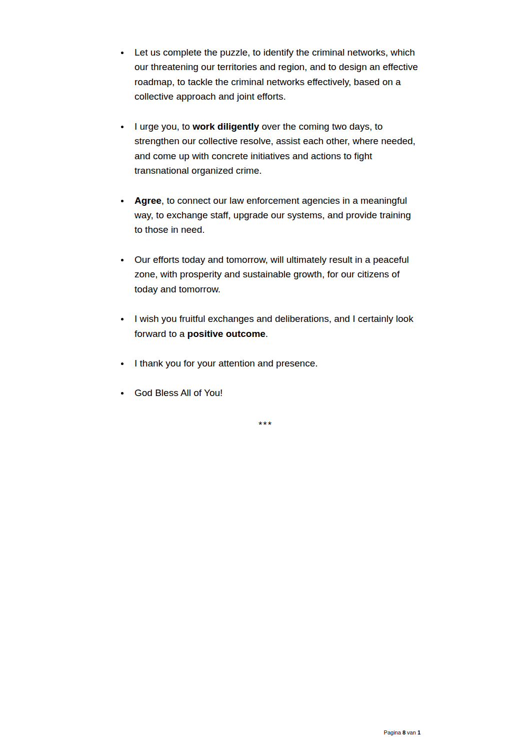Let us complete the puzzle, to identify the criminal networks, which our threatening our territories and region, and to design an effective roadmap, to tackle the criminal networks effectively, based on a collective approach and joint efforts.
I urge you, to work diligently over the coming two days, to strengthen our collective resolve, assist each other, where needed, and come up with concrete initiatives and actions to fight transnational organized crime.
Agree, to connect our law enforcement agencies in a meaningful way, to exchange staff, upgrade our systems, and provide training to those in need.
Our efforts today and tomorrow, will ultimately result in a peaceful zone, with prosperity and sustainable growth, for our citizens of today and tomorrow.
I wish you fruitful exchanges and deliberations, and I certainly look forward to a positive outcome.
I thank you for your attention and presence.
God Bless All of You!
***
Pagina 8 van 1